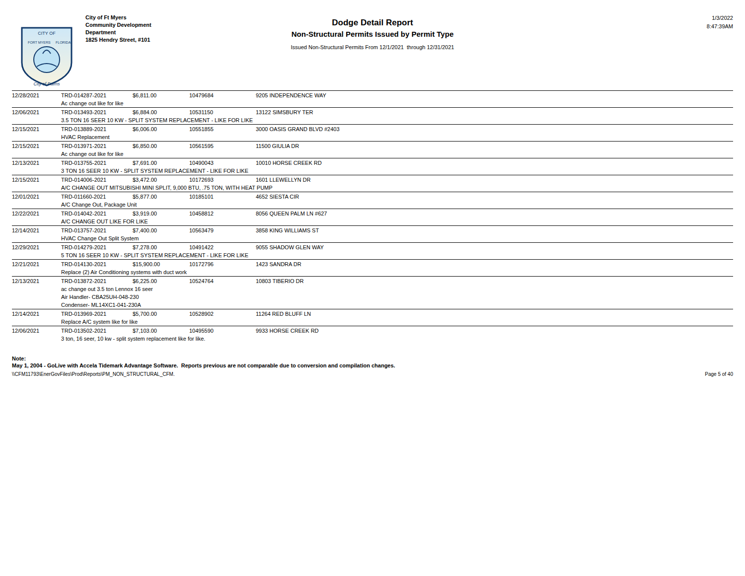City of Ft Myers
Community Development
Department
1825 Hendry Street, #101
1/3/2022
8:47:39AM
Dodge Detail Report
Non-Structural Permits Issued by Permit Type
Issued Non-Structural Permits From 12/1/2021 through 12/31/2021
| 12/28/2021 | TRD-014287-2021 | $6,811.00 | 10479684 | 9205 INDEPENDENCE WAY |
| | Ac change out like for like |
| 12/06/2021 | TRD-013493-2021 | $6,884.00 | 10531150 | 13122 SIMSBURY TER |
| | 3.5 TON 16 SEER 10 KW - SPLIT SYSTEM REPLACEMENT - LIKE FOR LIKE |
| 12/15/2021 | TRD-013889-2021 | $6,006.00 | 10551855 | 3000 OASIS GRAND BLVD #2403 |
| | HVAC Replacement |
| 12/15/2021 | TRD-013971-2021 | $6,850.00 | 10561595 | 11500 GIULIA DR |
| | Ac change out like for like |
| 12/13/2021 | TRD-013755-2021 | $7,691.00 | 10490043 | 10010 HORSE CREEK RD |
| | 3 TON 16 SEER 10 KW - SPLIT SYSTEM REPLACEMENT - LIKE FOR LIKE |
| 12/15/2021 | TRD-014006-2021 | $3,472.00 | 10172693 | 1601 LLEWELLYN DR |
| | A/C CHANGE OUT MITSUBISHI MINI SPLIT, 9,000 BTU, .75 TON, WITH HEAT PUMP |
| 12/01/2021 | TRD-011660-2021 | $5,877.00 | 10185101 | 4652 SIESTA CIR |
| | A/C Change Out, Package Unit |
| 12/22/2021 | TRD-014042-2021 | $3,919.00 | 10458812 | 8056 QUEEN PALM LN #627 |
| | A/C CHANGE OUT LIKE FOR LIKE |
| 12/14/2021 | TRD-013757-2021 | $7,400.00 | 10563479 | 3858 KING WILLIAMS ST |
| | HVAC Change Out Split System |
| 12/29/2021 | TRD-014279-2021 | $7,278.00 | 10491422 | 9055 SHADOW GLEN WAY |
| | 5 TON 16 SEER 10 KW - SPLIT SYSTEM REPLACEMENT - LIKE FOR LIKE |
| 12/21/2021 | TRD-014130-2021 | $15,900.00 | 10172796 | 1423 SANDRA DR |
| | Replace (2) Air Conditioning systems with duct work |
| 12/13/2021 | TRD-013872-2021 | $6,225.00 | 10524764 | 10803 TIBERIO DR |
| | ac change out 3.5 ton Lennox 16 seer |
| | Air Handler- CBA25UH-048-230 |
| | Condenser- ML14XC1-041-230A |
| 12/14/2021 | TRD-013969-2021 | $5,700.00 | 10528902 | 11264 RED BLUFF LN |
| | Replace A/C system like for like |
| 12/06/2021 | TRD-013502-2021 | $7,103.00 | 10495590 | 9933 HORSE CREEK RD |
| | 3 ton, 16 seer, 10 kw - split system replacement like for like. |
Note:
May 1, 2004 - GoLive with Accela Tidemark Advantage Software. Reports previous are not comparable due to conversion and compilation changes.
\\CFM11793\EnerGovFiles\Prod\Reports\PM_NON_STRUCTURAL_CFM. Page 5 of 40